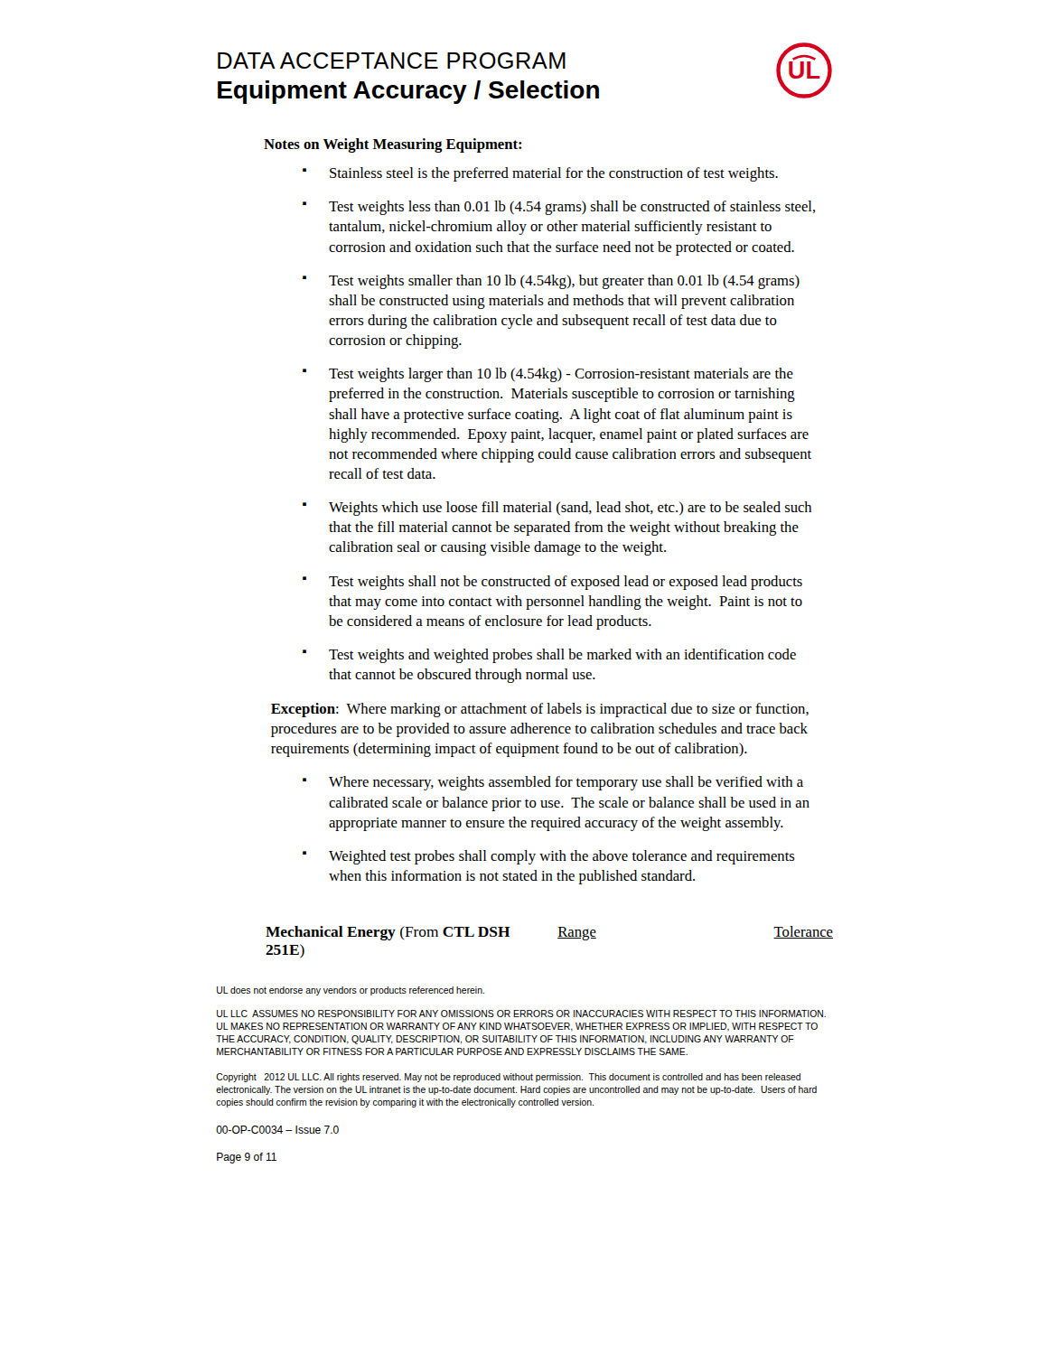DATA ACCEPTANCE PROGRAM
Equipment Accuracy / Selection
UL
Notes on Weight Measuring Equipment:
Stainless steel is the preferred material for the construction of test weights.
Test weights less than 0.01 lb (4.54 grams) shall be constructed of stainless steel, tantalum, nickel-chromium alloy or other material sufficiently resistant to corrosion and oxidation such that the surface need not be protected or coated.
Test weights smaller than 10 lb (4.54kg), but greater than 0.01 lb (4.54 grams) shall be constructed using materials and methods that will prevent calibration errors during the calibration cycle and subsequent recall of test data due to corrosion or chipping.
Test weights larger than 10 lb (4.54kg) - Corrosion-resistant materials are the preferred in the construction. Materials susceptible to corrosion or tarnishing shall have a protective surface coating. A light coat of flat aluminum paint is highly recommended. Epoxy paint, lacquer, enamel paint or plated surfaces are not recommended where chipping could cause calibration errors and subsequent recall of test data.
Weights which use loose fill material (sand, lead shot, etc.) are to be sealed such that the fill material cannot be separated from the weight without breaking the calibration seal or causing visible damage to the weight.
Test weights shall not be constructed of exposed lead or exposed lead products that may come into contact with personnel handling the weight. Paint is not to be considered a means of enclosure for lead products.
Test weights and weighted probes shall be marked with an identification code that cannot be obscured through normal use.
Exception: Where marking or attachment of labels is impractical due to size or function, procedures are to be provided to assure adherence to calibration schedules and trace back requirements (determining impact of equipment found to be out of calibration).
Where necessary, weights assembled for temporary use shall be verified with a calibrated scale or balance prior to use. The scale or balance shall be used in an appropriate manner to ensure the required accuracy of the weight assembly.
Weighted test probes shall comply with the above tolerance and requirements when this information is not stated in the published standard.
Mechanical Energy (From CTL DSH Range Tolerance
251E)
UL does not endorse any vendors or products referenced herein.
UL LLC ASSUMES NO RESPONSIBILITY FOR ANY OMISSIONS OR ERRORS OR INACCURACIES WITH RESPECT TO THIS INFORMATION. UL MAKES NO REPRESENTATION OR WARRANTY OF ANY KIND WHATSOEVER, WHETHER EXPRESS OR IMPLIED, WITH RESPECT TO THE ACCURACY, CONDITION, QUALITY, DESCRIPTION, OR SUITABILITY OF THIS INFORMATION, INCLUDING ANY WARRANTY OF MERCHANTABILITY OR FITNESS FOR A PARTICULAR PURPOSE AND EXPRESSLY DISCLAIMS THE SAME.
Copyright 2012 UL LLC. All rights reserved. May not be reproduced without permission. This document is controlled and has been released electronically. The version on the UL intranet is the up-to-date document. Hard copies are uncontrolled and may not be up-to-date. Users of hard copies should confirm the revision by comparing it with the electronically controlled version.
00-OP-C0034 – Issue 7.0
Page 9 of 11